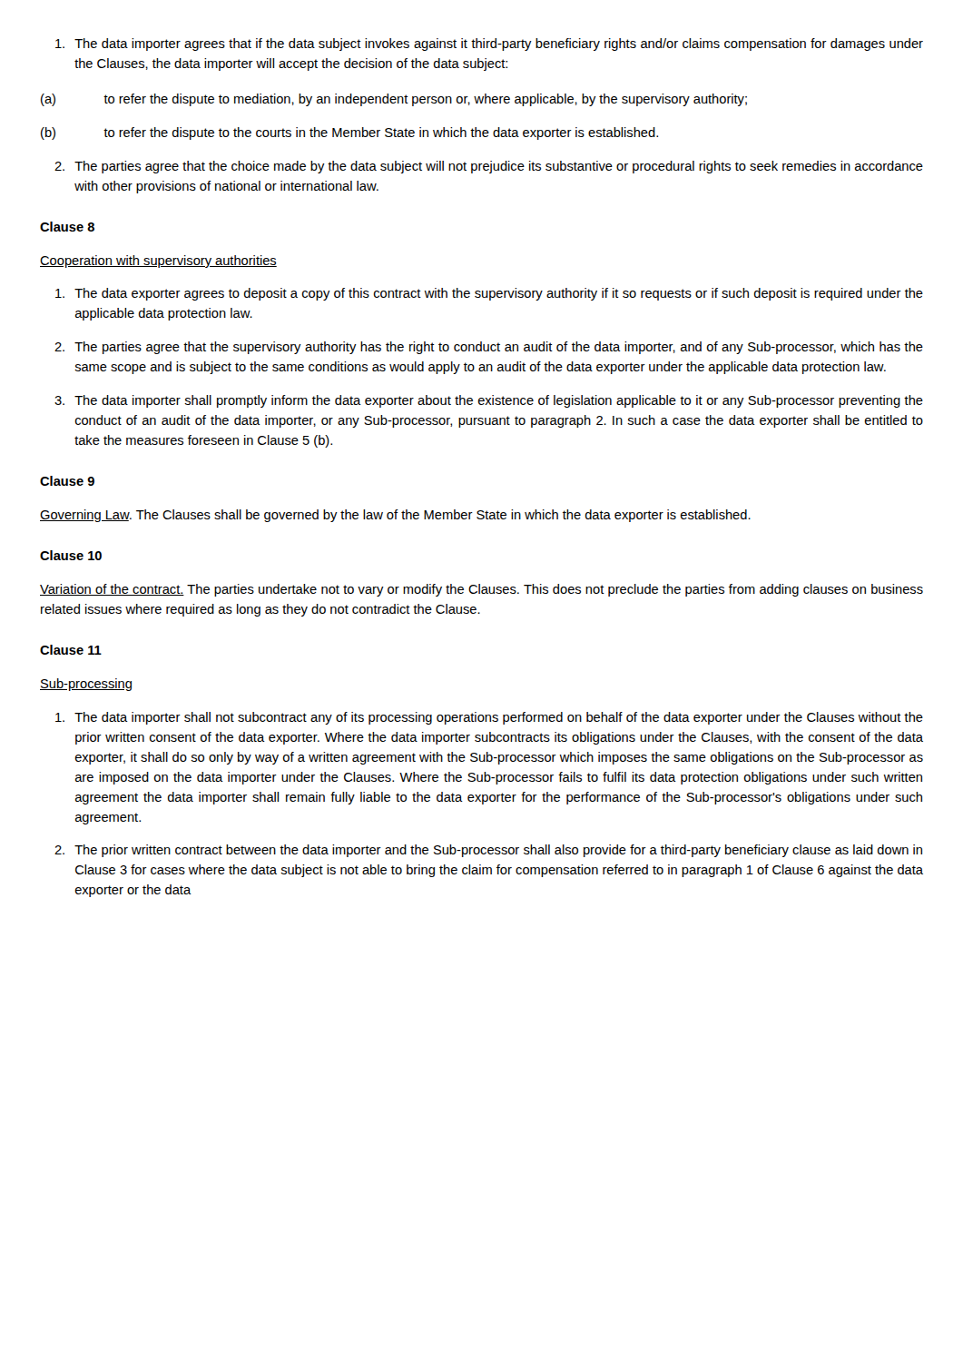The data importer agrees that if the data subject invokes against it third-party beneficiary rights and/or claims compensation for damages under the Clauses, the data importer will accept the decision of the data subject:
(a) to refer the dispute to mediation, by an independent person or, where applicable, by the supervisory authority;
(b) to refer the dispute to the courts in the Member State in which the data exporter is established.
The parties agree that the choice made by the data subject will not prejudice its substantive or procedural rights to seek remedies in accordance with other provisions of national or international law.
Clause 8
Cooperation with supervisory authorities
The data exporter agrees to deposit a copy of this contract with the supervisory authority if it so requests or if such deposit is required under the applicable data protection law.
The parties agree that the supervisory authority has the right to conduct an audit of the data importer, and of any Sub-processor, which has the same scope and is subject to the same conditions as would apply to an audit of the data exporter under the applicable data protection law.
The data importer shall promptly inform the data exporter about the existence of legislation applicable to it or any Sub-processor preventing the conduct of an audit of the data importer, or any Sub-processor, pursuant to paragraph 2. In such a case the data exporter shall be entitled to take the measures foreseen in Clause 5 (b).
Clause 9
Governing Law. The Clauses shall be governed by the law of the Member State in which the data exporter is established.
Clause 10
Variation of the contract. The parties undertake not to vary or modify the Clauses. This does not preclude the parties from adding clauses on business related issues where required as long as they do not contradict the Clause.
Clause 11
Sub-processing
The data importer shall not subcontract any of its processing operations performed on behalf of the data exporter under the Clauses without the prior written consent of the data exporter. Where the data importer subcontracts its obligations under the Clauses, with the consent of the data exporter, it shall do so only by way of a written agreement with the Sub-processor which imposes the same obligations on the Sub-processor as are imposed on the data importer under the Clauses. Where the Sub-processor fails to fulfil its data protection obligations under such written agreement the data importer shall remain fully liable to the data exporter for the performance of the Sub-processor's obligations under such agreement.
The prior written contract between the data importer and the Sub-processor shall also provide for a third-party beneficiary clause as laid down in Clause 3 for cases where the data subject is not able to bring the claim for compensation referred to in paragraph 1 of Clause 6 against the data exporter or the data